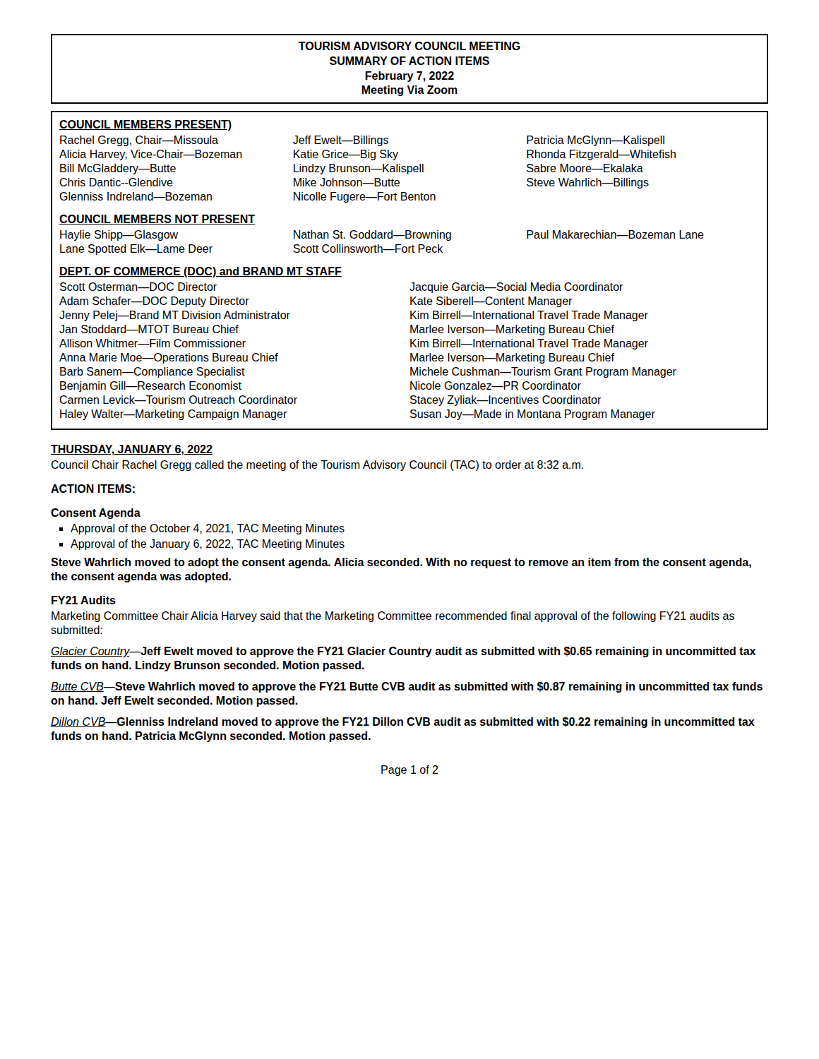TOURISM ADVISORY COUNCIL MEETING
SUMMARY OF ACTION ITEMS
February 7, 2022
Meeting Via Zoom
COUNCIL MEMBERS PRESENT)
| Rachel Gregg, Chair—Missoula | Jeff Ewelt—Billings | Patricia McGlynn—Kalispell |
| Alicia Harvey, Vice-Chair—Bozeman | Katie Grice—Big Sky | Rhonda Fitzgerald—Whitefish |
| Bill McGladdery—Butte | Lindzy Brunson—Kalispell | Sabre Moore—Ekalaka |
| Chris Dantic--Glendive | Mike Johnson—Butte | Steve Wahrlich—Billings |
| Glenniss Indreland—Bozeman | Nicolle Fugere—Fort Benton | |
COUNCIL MEMBERS NOT PRESENT
| Haylie Shipp—Glasgow | Nathan St. Goddard—Browning | Paul Makarechian—Bozeman Lane |
| Lane Spotted Elk—Lame Deer | Scott Collinsworth—Fort Peck | |
DEPT. OF COMMERCE (DOC) and BRAND MT STAFF
| Scott Osterman—DOC Director | Jacquie Garcia—Social Media Coordinator |
| Adam Schafer—DOC Deputy Director | Kate Siberell—Content Manager |
| Jenny Pelej—Brand MT Division Administrator | Kim Birrell—International Travel Trade Manager |
| Jan Stoddard—MTOT Bureau Chief | Marlee Iverson—Marketing Bureau Chief |
| Allison Whitmer—Film Commissioner | Kim Birrell—International Travel Trade Manager |
| Anna Marie Moe—Operations Bureau Chief | Marlee Iverson—Marketing Bureau Chief |
| Barb Sanem—Compliance Specialist | Michele Cushman—Tourism Grant Program Manager |
| Benjamin Gill—Research Economist | Nicole Gonzalez—PR Coordinator |
| Carmen Levick—Tourism Outreach Coordinator | Stacey Zyliak—Incentives Coordinator |
| Haley Walter—Marketing Campaign Manager | Susan Joy—Made in Montana Program Manager |
THURSDAY, JANUARY 6, 2022
Council Chair Rachel Gregg called the meeting of the Tourism Advisory Council (TAC) to order at 8:32 a.m.
ACTION ITEMS:
Consent Agenda
Approval of the October 4, 2021, TAC Meeting Minutes
Approval of the January 6, 2022, TAC Meeting Minutes
Steve Wahrlich moved to adopt the consent agenda. Alicia seconded. With no request to remove an item from the consent agenda, the consent agenda was adopted.
FY21 Audits
Marketing Committee Chair Alicia Harvey said that the Marketing Committee recommended final approval of the following FY21 audits as submitted:
Glacier Country—Jeff Ewelt moved to approve the FY21 Glacier Country audit as submitted with $0.65 remaining in uncommitted tax funds on hand. Lindzy Brunson seconded. Motion passed.
Butte CVB—Steve Wahrlich moved to approve the FY21 Butte CVB audit as submitted with $0.87 remaining in uncommitted tax funds on hand. Jeff Ewelt seconded. Motion passed.
Dillon CVB—Glenniss Indreland moved to approve the FY21 Dillon CVB audit as submitted with $0.22 remaining in uncommitted tax funds on hand. Patricia McGlynn seconded. Motion passed.
Page 1 of 2